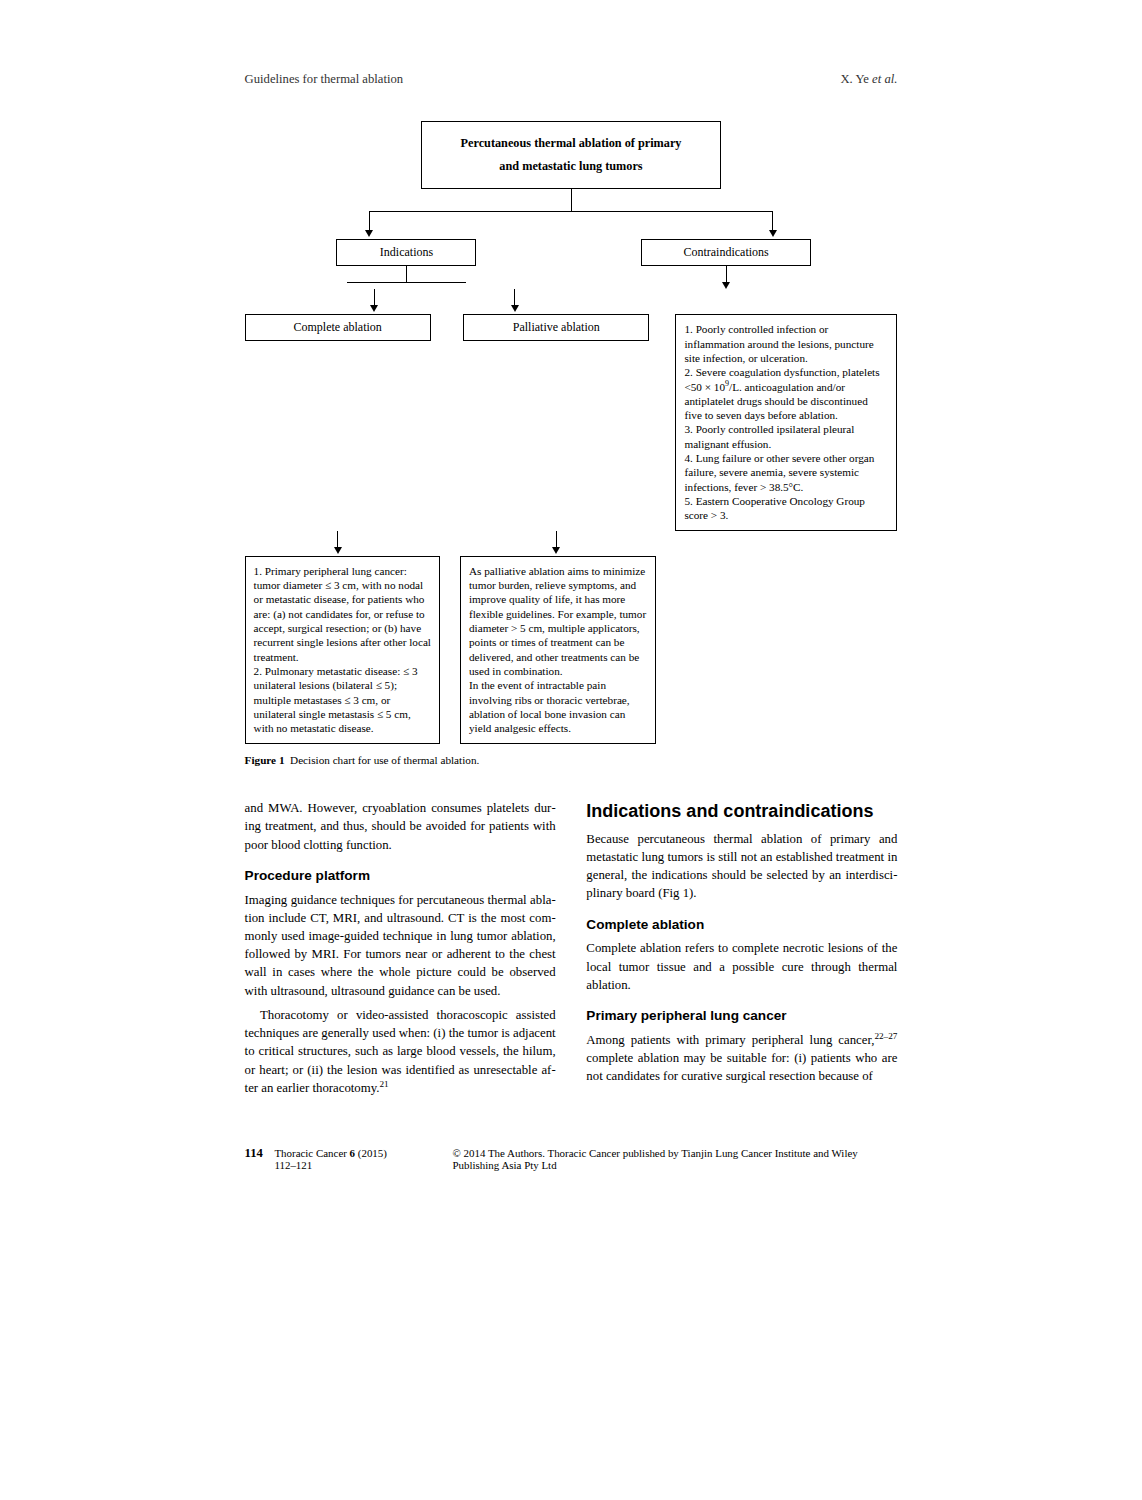Guidelines for thermal ablation
X. Ye et al.
Percutaneous thermal ablation of primary
and metastatic lung tumors
Indications
Contraindications
Complete ablation
Palliative ablation
1. Poorly controlled infection or inflammation around the lesions, puncture site infection, or ulceration.
2. Severe coagulation dysfunction, platelets <50 × 109/L. anticoagulation and/or antiplatelet drugs should be discontinued five to seven days before ablation.
3. Poorly controlled ipsilateral pleural malignant effusion.
4. Lung failure or other severe other organ failure, severe anemia, severe systemic infections, fever > 38.5°C.
5. Eastern Cooperative Oncology Group score > 3.
1. Primary peripheral lung cancer: tumor diameter ≤ 3 cm, with no nodal or metastatic disease, for patients who are: (a) not candidates for, or refuse to accept, surgical resection; or (b) have recurrent single lesions after other local treatment.
2. Pulmonary metastatic disease: ≤ 3 unilateral lesions (bilateral ≤ 5); multiple metastases ≤ 3 cm, or unilateral single metastasis ≤ 5 cm, with no metastatic disease.
As palliative ablation aims to minimize tumor burden, relieve symptoms, and improve quality of life, it has more flexible guidelines. For example, tumor diameter > 5 cm, multiple applicators, points or times of treatment can be delivered, and other treatments can be used in combination.
In the event of intractable pain involving ribs or thoracic vertebrae, ablation of local bone invasion can yield analgesic effects.
Figure 1 Decision chart for use of thermal ablation.
and MWA. However, cryoablation consumes platelets during treatment, and thus, should be avoided for patients with poor blood clotting function.
Procedure platform
Imaging guidance techniques for percutaneous thermal ablation include CT, MRI, and ultrasound. CT is the most commonly used image-guided technique in lung tumor ablation, followed by MRI. For tumors near or adherent to the chest wall in cases where the whole picture could be observed with ultrasound, ultrasound guidance can be used.
Thoracotomy or video-assisted thoracoscopic assisted techniques are generally used when: (i) the tumor is adjacent to critical structures, such as large blood vessels, the hilum, or heart; or (ii) the lesion was identified as unresectable after an earlier thoracotomy.21
Indications and contraindications
Because percutaneous thermal ablation of primary and metastatic lung tumors is still not an established treatment in general, the indications should be selected by an interdisciplinary board (Fig 1).
Complete ablation
Complete ablation refers to complete necrotic lesions of the local tumor tissue and a possible cure through thermal ablation.
Primary peripheral lung cancer
Among patients with primary peripheral lung cancer,22–27 complete ablation may be suitable for: (i) patients who are not candidates for curative surgical resection because of
114 Thoracic Cancer 6 (2015) 112–121 © 2014 The Authors. Thoracic Cancer published by Tianjin Lung Cancer Institute and Wiley Publishing Asia Pty Ltd